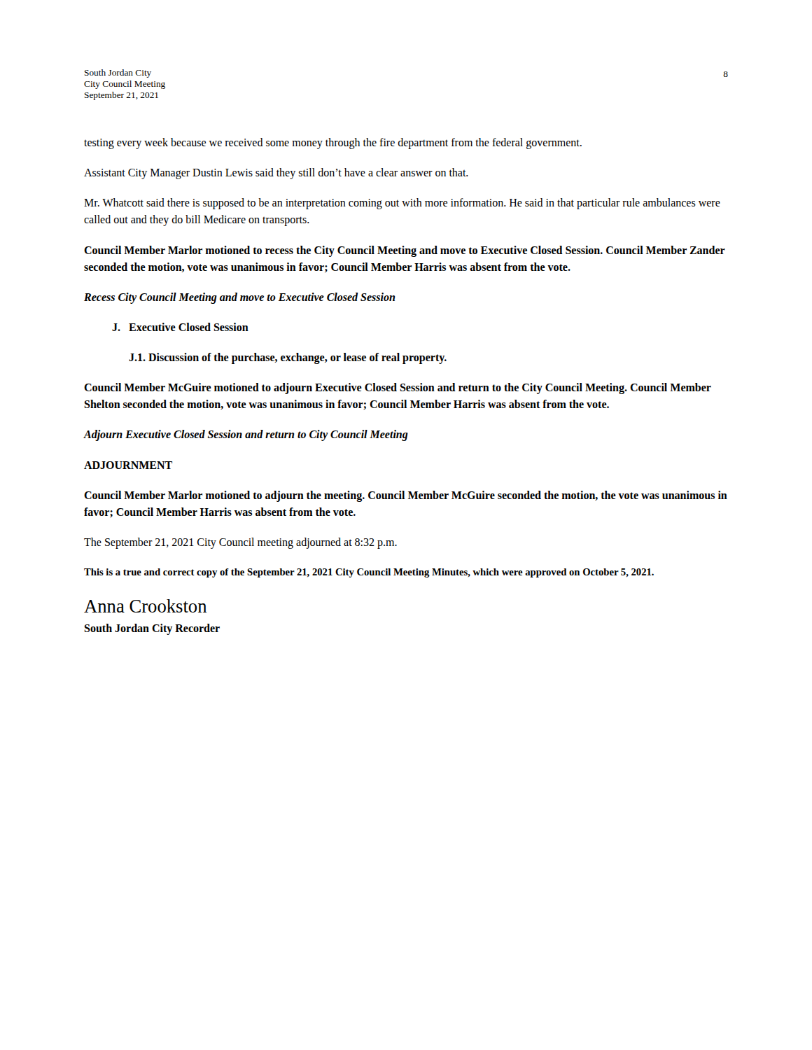South Jordan City
City Council Meeting
September 21, 2021
8
testing every week because we received some money through the fire department from the federal government.
Assistant City Manager Dustin Lewis said they still don’t have a clear answer on that.
Mr. Whatcott said there is supposed to be an interpretation coming out with more information. He said in that particular rule ambulances were called out and they do bill Medicare on transports.
Council Member Marlor motioned to recess the City Council Meeting and move to Executive Closed Session. Council Member Zander seconded the motion, vote was unanimous in favor; Council Member Harris was absent from the vote.
Recess City Council Meeting and move to Executive Closed Session
J. Executive Closed Session
J.1. Discussion of the purchase, exchange, or lease of real property.
Council Member McGuire motioned to adjourn Executive Closed Session and return to the City Council Meeting. Council Member Shelton seconded the motion, vote was unanimous in favor; Council Member Harris was absent from the vote.
Adjourn Executive Closed Session and return to City Council Meeting
ADJOURNMENT
Council Member Marlor motioned to adjourn the meeting. Council Member McGuire seconded the motion, the vote was unanimous in favor; Council Member Harris was absent from the vote.
The September 21, 2021 City Council meeting adjourned at 8:32 p.m.
This is a true and correct copy of the September 21, 2021 City Council Meeting Minutes, which were approved on October 5, 2021.
Anna Crookston
South Jordan City Recorder